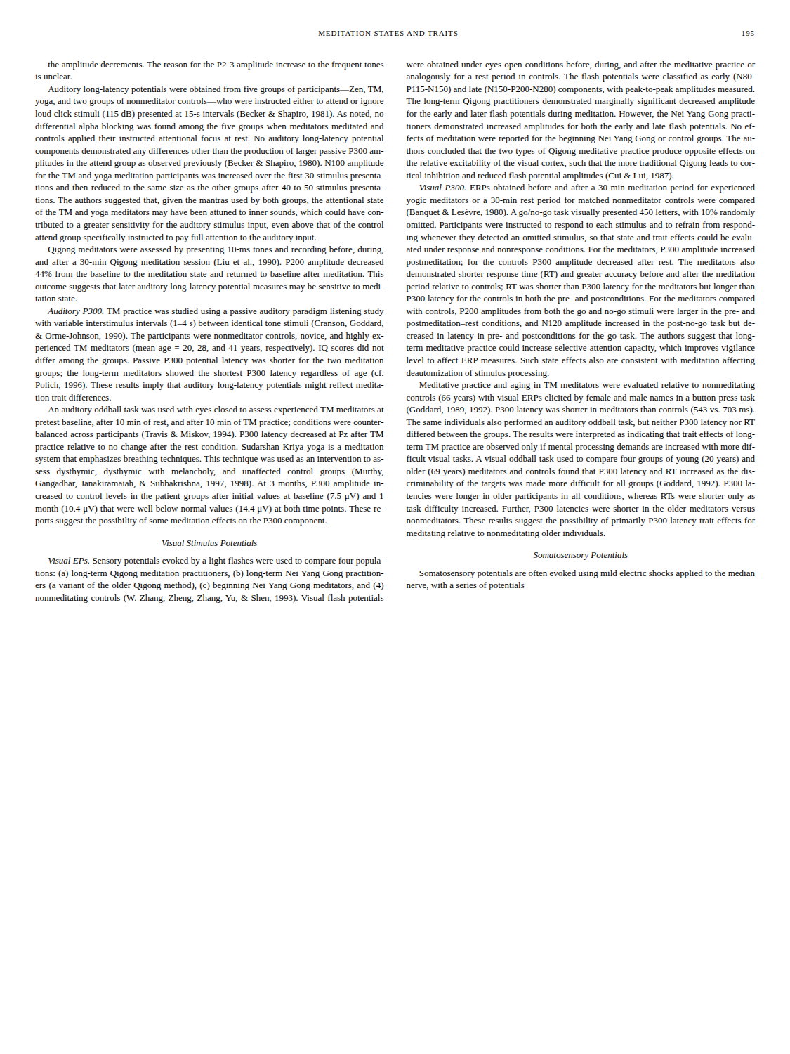Meditation States and Traits 195
the amplitude decrements. The reason for the P2-3 amplitude increase to the frequent tones is unclear.
Auditory long-latency potentials were obtained from five groups of participants—Zen, TM, yoga, and two groups of nonmeditator controls—who were instructed either to attend or ignore loud click stimuli (115 dB) presented at 15-s intervals (Becker & Shapiro, 1981). As noted, no differential alpha blocking was found among the five groups when meditators meditated and controls applied their instructed attentional focus at rest. No auditory long-latency potential components demonstrated any differences other than the production of larger passive P300 amplitudes in the attend group as observed previously (Becker & Shapiro, 1980). N100 amplitude for the TM and yoga meditation participants was increased over the first 30 stimulus presentations and then reduced to the same size as the other groups after 40 to 50 stimulus presentations. The authors suggested that, given the mantras used by both groups, the attentional state of the TM and yoga meditators may have been attuned to inner sounds, which could have contributed to a greater sensitivity for the auditory stimulus input, even above that of the control attend group specifically instructed to pay full attention to the auditory input.
Qigong meditators were assessed by presenting 10-ms tones and recording before, during, and after a 30-min Qigong meditation session (Liu et al., 1990). P200 amplitude decreased 44% from the baseline to the meditation state and returned to baseline after meditation. This outcome suggests that later auditory long-latency potential measures may be sensitive to meditation state.
Auditory P300. TM practice was studied using a passive auditory paradigm listening study with variable interstimulus intervals (1–4 s) between identical tone stimuli (Cranson, Goddard, & Orme-Johnson, 1990). The participants were nonmeditator controls, novice, and highly experienced TM meditators (mean age = 20, 28, and 41 years, respectively). IQ scores did not differ among the groups. Passive P300 potential latency was shorter for the two meditation groups; the long-term meditators showed the shortest P300 latency regardless of age (cf. Polich, 1996). These results imply that auditory long-latency potentials might reflect meditation trait differences.
An auditory oddball task was used with eyes closed to assess experienced TM meditators at pretest baseline, after 10 min of rest, and after 10 min of TM practice; conditions were counterbalanced across participants (Travis & Miskov, 1994). P300 latency decreased at Pz after TM practice relative to no change after the rest condition. Sudarshan Kriya yoga is a meditation system that emphasizes breathing techniques. This technique was used as an intervention to assess dysthymic, dysthymic with melancholy, and unaffected control groups (Murthy, Gangadhar, Janakiramaiah, & Subbakrishna, 1997, 1998). At 3 months, P300 amplitude increased to control levels in the patient groups after initial values at baseline (7.5 μV) and 1 month (10.4 μV) that were well below normal values (14.4 μV) at both time points. These reports suggest the possibility of some meditation effects on the P300 component.
Visual Stimulus Potentials
Visual EPs. Sensory potentials evoked by a light flashes were used to compare four populations: (a) long-term Qigong meditation practitioners, (b) long-term Nei Yang Gong practitioners (a variant of the older Qigong method), (c) beginning Nei Yang Gong meditators, and (4) nonmeditating controls (W. Zhang, Zheng, Zhang, Yu, & Shen, 1993). Visual flash potentials were obtained under eyes-open conditions before, during, and after the meditative practice or analogously for a rest period in controls. The flash potentials were classified as early (N80-P115-N150) and late (N150-P200-N280) components, with peak-to-peak amplitudes measured. The long-term Qigong practitioners demonstrated marginally significant decreased amplitude for the early and later flash potentials during meditation. However, the Nei Yang Gong practitioners demonstrated increased amplitudes for both the early and late flash potentials. No effects of meditation were reported for the beginning Nei Yang Gong or control groups. The authors concluded that the two types of Qigong meditative practice produce opposite effects on the relative excitability of the visual cortex, such that the more traditional Qigong leads to cortical inhibition and reduced flash potential amplitudes (Cui & Lui, 1987).
Visual P300. ERPs obtained before and after a 30-min meditation period for experienced yogic meditators or a 30-min rest period for matched nonmeditator controls were compared (Banquet & Lesévre, 1980). A go/no-go task visually presented 450 letters, with 10% randomly omitted. Participants were instructed to respond to each stimulus and to refrain from responding whenever they detected an omitted stimulus, so that state and trait effects could be evaluated under response and nonresponse conditions. For the meditators, P300 amplitude increased postmeditation; for the controls P300 amplitude decreased after rest. The meditators also demonstrated shorter response time (RT) and greater accuracy before and after the meditation period relative to controls; RT was shorter than P300 latency for the meditators but longer than P300 latency for the controls in both the pre- and postconditions. For the meditators compared with controls, P200 amplitudes from both the go and no-go stimuli were larger in the pre- and postmeditation–rest conditions, and N120 amplitude increased in the post-no-go task but decreased in latency in pre- and postconditions for the go task. The authors suggest that long-term meditative practice could increase selective attention capacity, which improves vigilance level to affect ERP measures. Such state effects also are consistent with meditation affecting deautomization of stimulus processing.
Meditative practice and aging in TM meditators were evaluated relative to nonmeditating controls (66 years) with visual ERPs elicited by female and male names in a button-press task (Goddard, 1989, 1992). P300 latency was shorter in meditators than controls (543 vs. 703 ms). The same individuals also performed an auditory oddball task, but neither P300 latency nor RT differed between the groups. The results were interpreted as indicating that trait effects of long-term TM practice are observed only if mental processing demands are increased with more difficult visual tasks. A visual oddball task used to compare four groups of young (20 years) and older (69 years) meditators and controls found that P300 latency and RT increased as the discriminability of the targets was made more difficult for all groups (Goddard, 1992). P300 latencies were longer in older participants in all conditions, whereas RTs were shorter only as task difficulty increased. Further, P300 latencies were shorter in the older meditators versus nonmeditators. These results suggest the possibility of primarily P300 latency trait effects for meditating relative to nonmeditating older individuals.
Somatosensory Potentials
Somatosensory potentials are often evoked using mild electric shocks applied to the median nerve, with a series of potentials